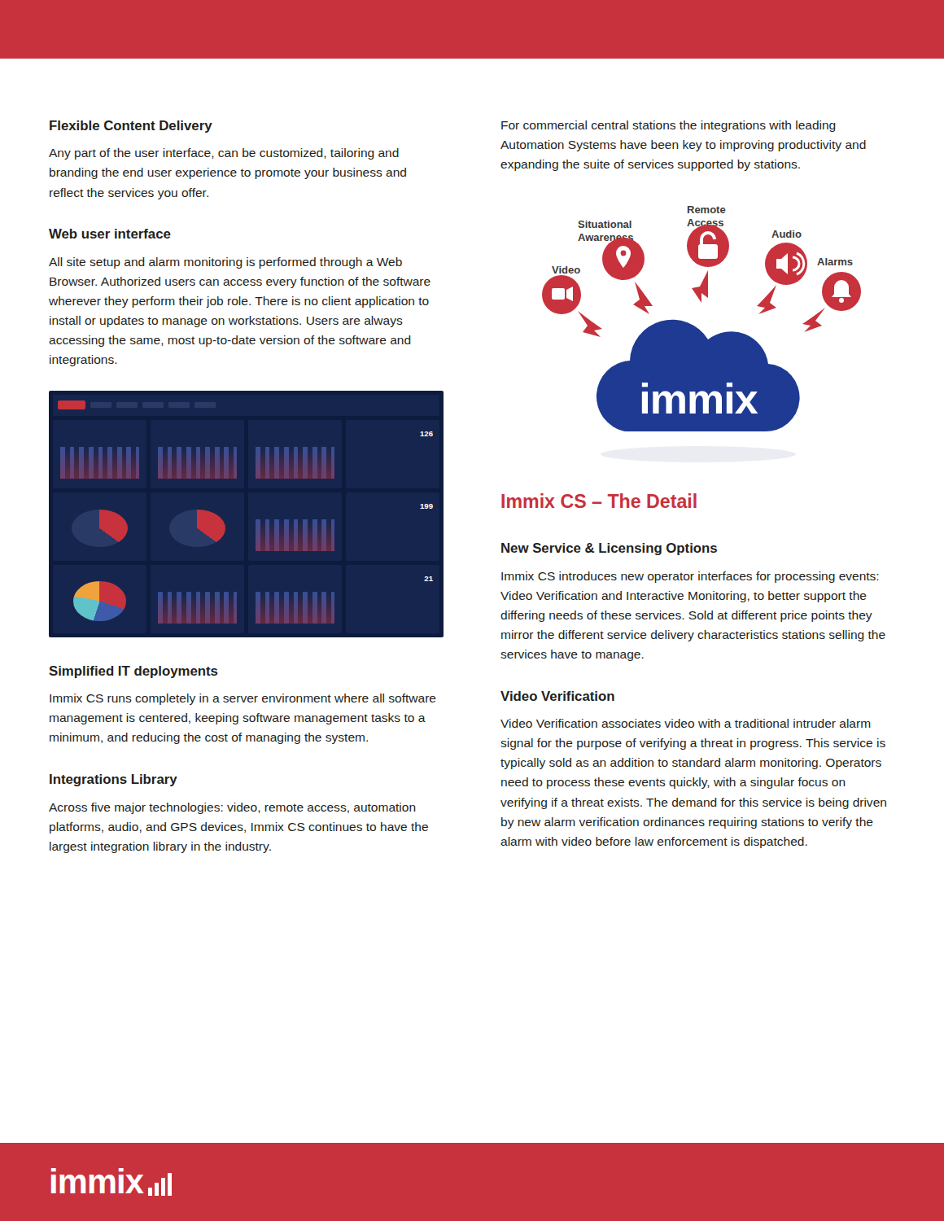Flexible Content Delivery
Any part of the user interface, can be customized, tailoring and branding the end user experience to promote your business and reflect the services you offer.
Web user interface
All site setup and alarm monitoring is performed through a Web Browser. Authorized users can access every function of the software wherever they perform their job role. There is no client application to install or updates to manage on workstations. Users are always accessing the same, most up-to-date version of the software and integrations.
126
199
21
Immix CS browser-based dashboard
Simplified IT deployments
Immix CS runs completely in a server environment where all software management is centered, keeping software management tasks to a minimum, and reducing the cost of managing the system.
Integrations Library
Across five major technologies: video, remote access, automation platforms, audio, and GPS devices, Immix CS continues to have the largest integration library in the industry.
For commercial central stations the integrations with leading Automation Systems have been key to improving productivity and expanding the suite of services supported by stations.
Immix cloud integration diagram Icons for Video, Situational Awareness, Remote Access, Audio and Alarms with arrows pointing into a blue cloud labelled immix. Video Situational Awareness Remote Access Audio Alarms immix
Video, Situational Awareness, Remote Access, Audio and Alarms feeding into the Immix cloud
Immix CS – The Detail
New Service & Licensing Options
Immix CS introduces new operator interfaces for processing events: Video Verification and Interactive Monitoring, to better support the differing needs of these services. Sold at different price points they mirror the different service delivery characteristics stations selling the services have to manage.
Video Verification
Video Verification associates video with a traditional intruder alarm signal for the purpose of verifying a threat in progress. This service is typically sold as an addition to standard alarm monitoring. Operators need to process these events quickly, with a singular focus on verifying if a threat exists. The demand for this service is being driven by new alarm verification ordinances requiring stations to verify the alarm with video before law enforcement is dispatched.
immix